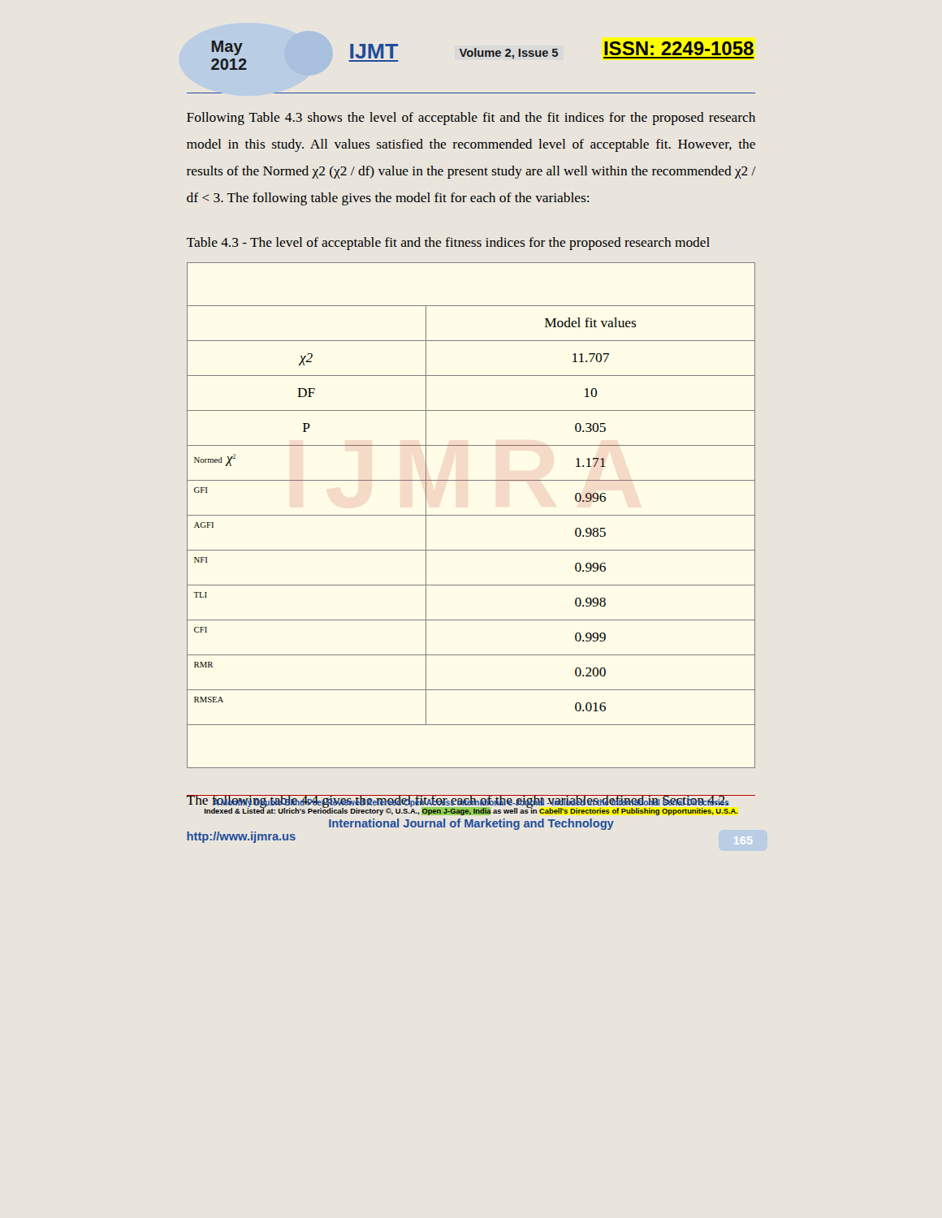May
2012
IJMT
Volume 2, Issue 5
ISSN: 2249-1058
Following Table 4.3 shows the level of acceptable fit and the fit indices for the proposed research model in this study. All values satisfied the recommended level of acceptable fit. However, the results of the Normed χ2 (χ2 / df) value in the present study are all well within the recommended χ2 / df < 3. The following table gives the model fit for each of the variables:
Table 4.3 - The level of acceptable fit and the fitness indices for the proposed research model
| | Model fit values |
| χ2 | 11.707 |
| DF | 10 |
| P | 0.305 |
| Normed χ 2 | 1.171 |
| GFI | 0.996 |
| AGFI | 0.985 |
| NFI | 0.996 |
| TLI | 0.998 |
| CFI | 0.999 |
| RMR | 0.200 |
| RMSEA | 0.016 |
The following table 4.4 gives the model fit for each of the eight variables defined in Section 4.2.
IJMRA
A Monthly Double-Blind Peer Reviewed Refereed Open Access International e-Journal - Included in the International Serial Directories
Indexed & Listed at: Ulrich's Periodicals Directory ©, U.S.A., Open J-Gage, India as well as in Cabell's Directories of Publishing Opportunities, U.S.A.
International Journal of Marketing and Technology
http://www.ijmra.us
165